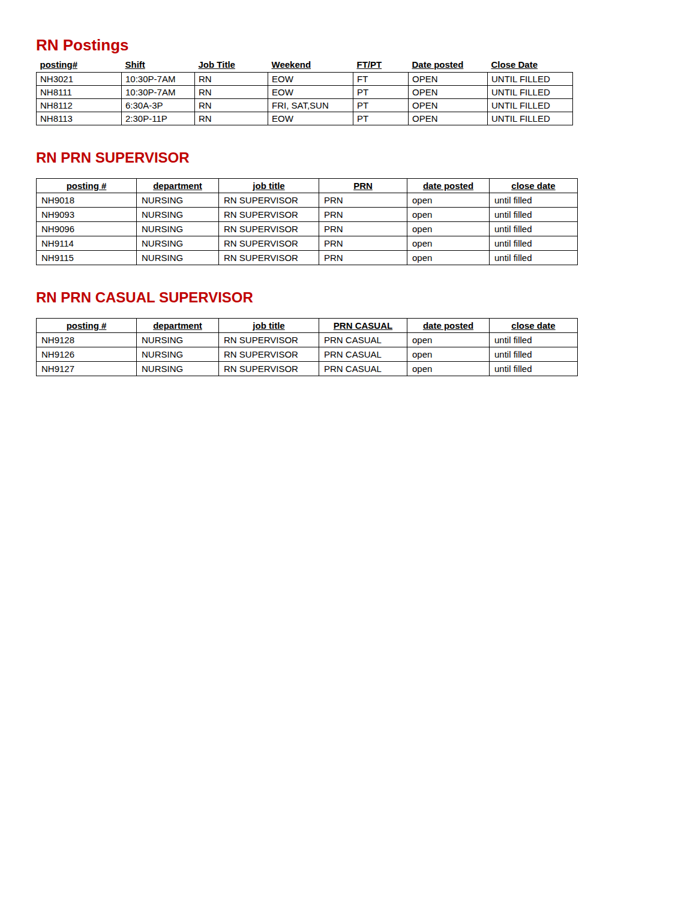RN Postings
| posting# | Shift | Job Title | Weekend | FT/PT | Date posted | Close Date |
| --- | --- | --- | --- | --- | --- | --- |
| NH3021 | 10:30P-7AM | RN | EOW | FT | OPEN | UNTIL FILLED |
| NH8111 | 10:30P-7AM | RN | EOW | PT | OPEN | UNTIL FILLED |
| NH8112 | 6:30A-3P | RN | FRI, SAT,SUN | PT | OPEN | UNTIL FILLED |
| NH8113 | 2:30P-11P | RN | EOW | PT | OPEN | UNTIL FILLED |
RN PRN SUPERVISOR
| posting # | department | job title | PRN | date posted | close date |
| --- | --- | --- | --- | --- | --- |
| NH9018 | NURSING | RN SUPERVISOR | PRN | open | until filled |
| NH9093 | NURSING | RN SUPERVISOR | PRN | open | until filled |
| NH9096 | NURSING | RN SUPERVISOR | PRN | open | until filled |
| NH9114 | NURSING | RN SUPERVISOR | PRN | open | until filled |
| NH9115 | NURSING | RN SUPERVISOR | PRN | open | until filled |
RN PRN CASUAL SUPERVISOR
| posting # | department | job title | PRN CASUAL | date posted | close date |
| --- | --- | --- | --- | --- | --- |
| NH9128 | NURSING | RN SUPERVISOR | PRN CASUAL | open | until filled |
| NH9126 | NURSING | RN SUPERVISOR | PRN CASUAL | open | until filled |
| NH9127 | NURSING | RN SUPERVISOR | PRN CASUAL | open | until filled |